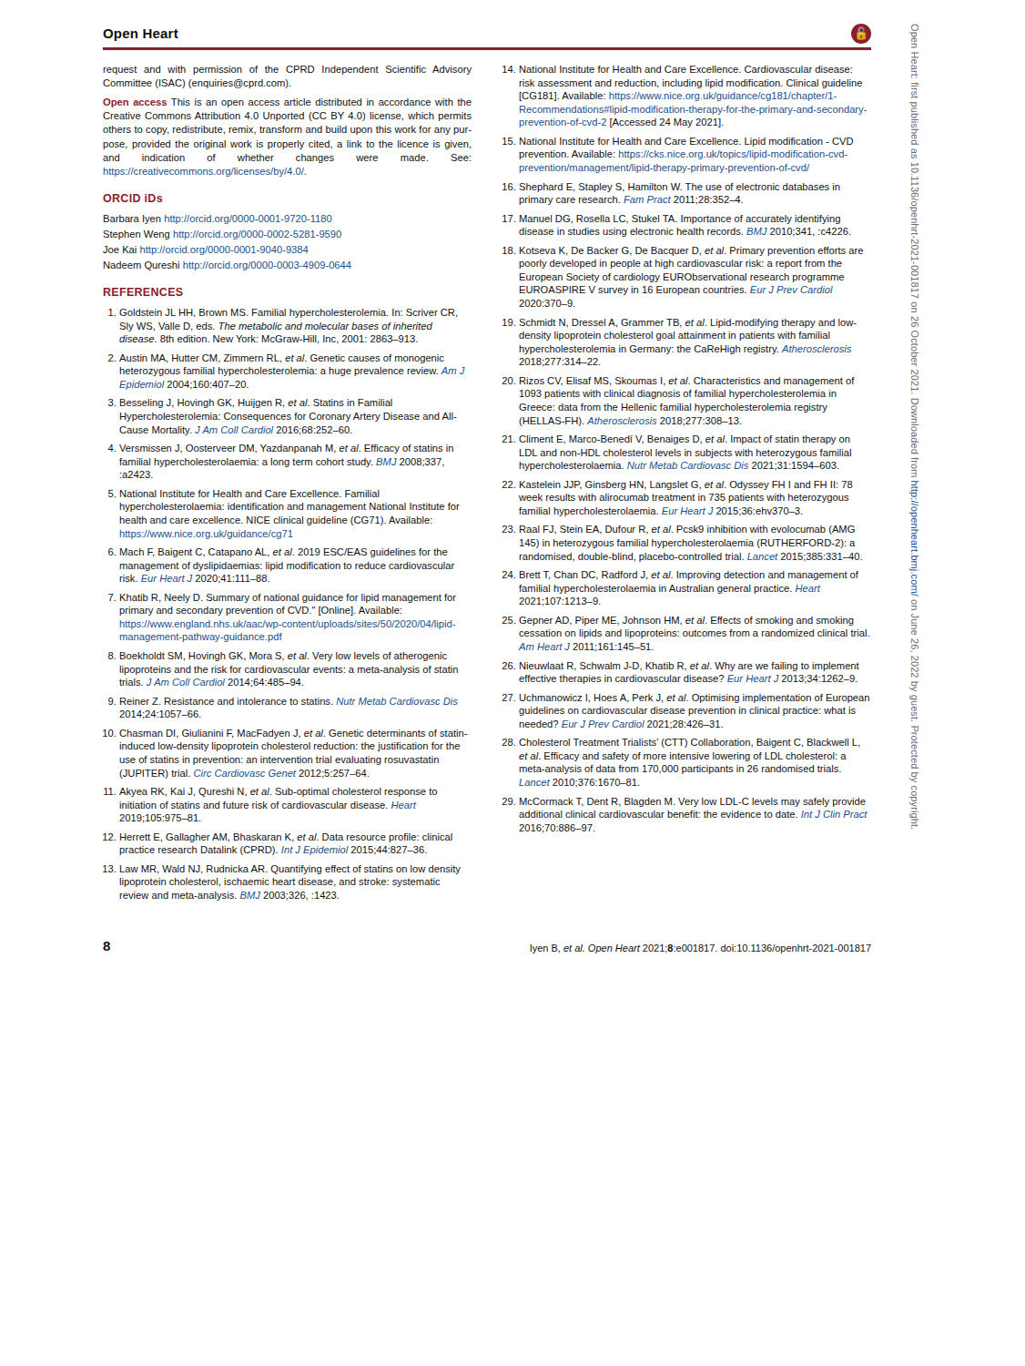Open Heart
🔓
request and with permission of the CPRD Independent Scientific Advisory Committee (ISAC) (enquiries@cprd.com).
Open access This is an open access article distributed in accordance with the Creative Commons Attribution 4.0 Unported (CC BY 4.0) license, which permits others to copy, redistribute, remix, transform and build upon this work for any purpose, provided the original work is properly cited, a link to the licence is given, and indication of whether changes were made. See: https://creativecommons.org/licenses/by/4.0/.
ORCID iDs
Barbara Iyen http://orcid.org/0000-0001-9720-1180
Stephen Weng http://orcid.org/0000-0002-5281-9590
Joe Kai http://orcid.org/0000-0001-9040-9384
Nadeem Qureshi http://orcid.org/0000-0003-4909-0644
REFERENCES
Goldstein JL HH, Brown MS. Familial hypercholesterolemia. In: Scriver CR, Sly WS, Valle D, eds. The metabolic and molecular bases of inherited disease. 8th edition. New York: McGraw-Hill, Inc, 2001: 2863–913.
Austin MA, Hutter CM, Zimmern RL, et al. Genetic causes of monogenic heterozygous familial hypercholesterolemia: a huge prevalence review. Am J Epidemiol 2004;160:407–20.
Besseling J, Hovingh GK, Huijgen R, et al. Statins in Familial Hypercholesterolemia: Consequences for Coronary Artery Disease and All-Cause Mortality. J Am Coll Cardiol 2016;68:252–60.
Versmissen J, Oosterveer DM, Yazdanpanah M, et al. Efficacy of statins in familial hypercholesterolaemia: a long term cohort study. BMJ 2008;337, :a2423.
National Institute for Health and Care Excellence. Familial hypercholesterolaemia: identification and management National Institute for health and care excellence. NICE clinical guideline (CG71). Available: https://www.nice.org.uk/guidance/cg71
Mach F, Baigent C, Catapano AL, et al. 2019 ESC/EAS guidelines for the management of dyslipidaemias: lipid modification to reduce cardiovascular risk. Eur Heart J 2020;41:111–88.
Khatib R, Neely D. Summary of national guidance for lipid management for primary and secondary prevention of CVD." [Online]. Available: https://www.england.nhs.uk/aac/wp-content/uploads/sites/50/2020/04/lipid-management-pathway-guidance.pdf
Boekholdt SM, Hovingh GK, Mora S, et al. Very low levels of atherogenic lipoproteins and the risk for cardiovascular events: a meta-analysis of statin trials. J Am Coll Cardiol 2014;64:485–94.
Reiner Z. Resistance and intolerance to statins. Nutr Metab Cardiovasc Dis 2014;24:1057–66.
Chasman DI, Giulianini F, MacFadyen J, et al. Genetic determinants of statin-induced low-density lipoprotein cholesterol reduction: the justification for the use of statins in prevention: an intervention trial evaluating rosuvastatin (JUPITER) trial. Circ Cardiovasc Genet 2012;5:257–64.
Akyea RK, Kai J, Qureshi N, et al. Sub-optimal cholesterol response to initiation of statins and future risk of cardiovascular disease. Heart 2019;105:975–81.
Herrett E, Gallagher AM, Bhaskaran K, et al. Data resource profile: clinical practice research Datalink (CPRD). Int J Epidemiol 2015;44:827–36.
Law MR, Wald NJ, Rudnicka AR. Quantifying effect of statins on low density lipoprotein cholesterol, ischaemic heart disease, and stroke: systematic review and meta-analysis. BMJ 2003;326, :1423.
National Institute for Health and Care Excellence. Cardiovascular disease: risk assessment and reduction, including lipid modification. Clinical guideline [CG181]. Available: https://www.nice.org.uk/guidance/cg181/chapter/1-Recommendations#lipid-modification-therapy-for-the-primary-and-secondary-prevention-of-cvd-2 [Accessed 24 May 2021].
National Institute for Health and Care Excellence. Lipid modification - CVD prevention. Available: https://cks.nice.org.uk/topics/lipid-modification-cvd-prevention/management/lipid-therapy-primary-prevention-of-cvd/
Shephard E, Stapley S, Hamilton W. The use of electronic databases in primary care research. Fam Pract 2011;28:352–4.
Manuel DG, Rosella LC, Stukel TA. Importance of accurately identifying disease in studies using electronic health records. BMJ 2010;341, :c4226.
Kotseva K, De Backer G, De Bacquer D, et al. Primary prevention efforts are poorly developed in people at high cardiovascular risk: a report from the European Society of cardiology EURObservational research programme EUROASPIRE V survey in 16 European countries. Eur J Prev Cardiol 2020:370–9.
Schmidt N, Dressel A, Grammer TB, et al. Lipid-modifying therapy and low-density lipoprotein cholesterol goal attainment in patients with familial hypercholesterolemia in Germany: the CaReHigh registry. Atherosclerosis 2018;277:314–22.
Rizos CV, Elisaf MS, Skoumas I, et al. Characteristics and management of 1093 patients with clinical diagnosis of familial hypercholesterolemia in Greece: data from the Hellenic familial hypercholesterolemia registry (HELLAS-FH). Atherosclerosis 2018;277:308–13.
Climent E, Marco-Benedí V, Benaiges D, et al. Impact of statin therapy on LDL and non-HDL cholesterol levels in subjects with heterozygous familial hypercholesterolaemia. Nutr Metab Cardiovasc Dis 2021;31:1594–603.
Kastelein JJP, Ginsberg HN, Langslet G, et al. Odyssey FH I and FH II: 78 week results with alirocumab treatment in 735 patients with heterozygous familial hypercholesterolaemia. Eur Heart J 2015;36:ehv370–3.
Raal FJ, Stein EA, Dufour R, et al. Pcsk9 inhibition with evolocumab (AMG 145) in heterozygous familial hypercholesterolaemia (RUTHERFORD-2): a randomised, double-blind, placebo-controlled trial. Lancet 2015;385:331–40.
Brett T, Chan DC, Radford J, et al. Improving detection and management of familial hypercholesterolaemia in Australian general practice. Heart 2021;107:1213–9.
Gepner AD, Piper ME, Johnson HM, et al. Effects of smoking and smoking cessation on lipids and lipoproteins: outcomes from a randomized clinical trial. Am Heart J 2011;161:145–51.
Nieuwlaat R, Schwalm J-D, Khatib R, et al. Why are we failing to implement effective therapies in cardiovascular disease? Eur Heart J 2013;34:1262–9.
Uchmanowicz I, Hoes A, Perk J, et al. Optimising implementation of European guidelines on cardiovascular disease prevention in clinical practice: what is needed? Eur J Prev Cardiol 2021;28:426–31.
Cholesterol Treatment Trialists’ (CTT) Collaboration, Baigent C, Blackwell L, et al. Efficacy and safety of more intensive lowering of LDL cholesterol: a meta-analysis of data from 170,000 participants in 26 randomised trials. Lancet 2010;376:1670–81.
McCormack T, Dent R, Blagden M. Very low LDL-C levels may safely provide additional clinical cardiovascular benefit: the evidence to date. Int J Clin Pract 2016;70:886–97.
8
Iyen B, et al. Open Heart 2021;8:e001817. doi:10.1136/openhrt-2021-001817
Open Heart: first published as 10.1136/openhrt-2021-001817 on 26 October 2021. Downloaded from http://openheart.bmj.com/ on June 26, 2022 by guest. Protected by copyright.